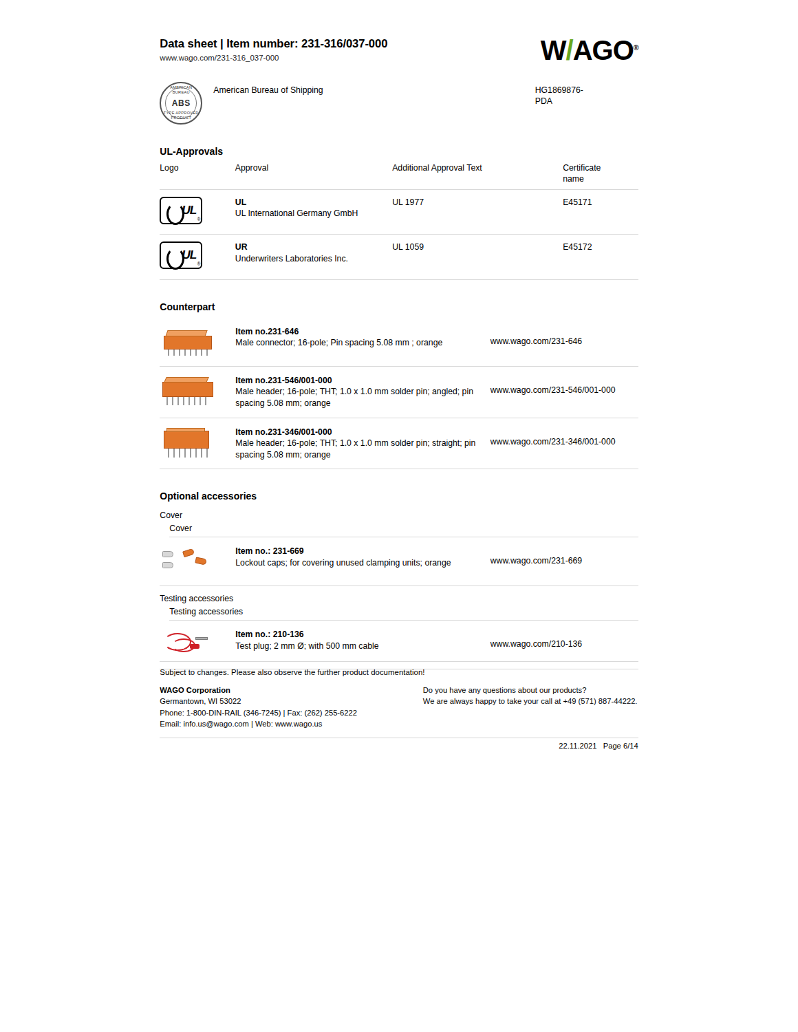Data sheet | Item number: 231-316/037-000
www.wago.com/231-316_037-000
W/AGO®
AMERICAN BUREAU
ABS
TYPE APPROVED PRODUCT
American Bureau of Shipping
HG1869876-
PDA
UL-Approvals
| Logo | Approval | Additional Approval Text | Certificate name |
| --- | --- | --- | --- |
| UL ® | UL UL International Germany GmbH | UL 1977 | E45171 |
| UL ® | UR Underwriters Laboratories Inc. | UL 1059 | E45172 |
Counterpart
Item no.231-646
Male connector; 16-pole; Pin spacing 5.08 mm ; orange
www.wago.com/231-646
Item no.231-546/001-000
Male header; 16-pole; THT; 1.0 x 1.0 mm solder pin; angled; pin spacing 5.08 mm; orange
www.wago.com/231-546/001-000
Item no.231-346/001-000
Male header; 16-pole; THT; 1.0 x 1.0 mm solder pin; straight; pin spacing 5.08 mm; orange
www.wago.com/231-346/001-000
Optional accessories
Cover
Cover
Item no.: 231-669
Lockout caps; for covering unused clamping units; orange
www.wago.com/231-669
Testing accessories
Testing accessories
Item no.: 210-136
Test plug; 2 mm Ø; with 500 mm cable
www.wago.com/210-136
Subject to changes. Please also observe the further product documentation!
WAGO Corporation
Germantown, WI 53022
Phone: 1-800-DIN-RAIL (346-7245) | Fax: (262) 255-6222
Email: info.us@wago.com | Web: www.wago.us
Do you have any questions about our products?
We are always happy to take your call at +49 (571) 887-44222.
22.11.2021 Page 6/14